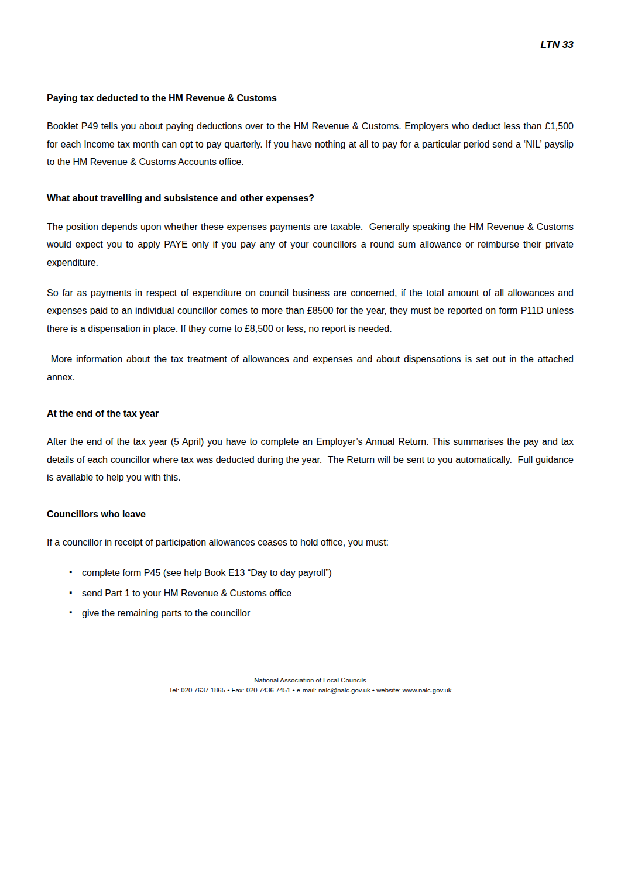LTN 33
Paying tax deducted to the HM Revenue & Customs
Booklet P49 tells you about paying deductions over to the HM Revenue & Customs. Employers who deduct less than £1,500 for each Income tax month can opt to pay quarterly. If you have nothing at all to pay for a particular period send a ‘NIL’ payslip to the HM Revenue & Customs Accounts office.
What about travelling and subsistence and other expenses?
The position depends upon whether these expenses payments are taxable. Generally speaking the HM Revenue & Customs would expect you to apply PAYE only if you pay any of your councillors a round sum allowance or reimburse their private expenditure.
So far as payments in respect of expenditure on council business are concerned, if the total amount of all allowances and expenses paid to an individual councillor comes to more than £8500 for the year, they must be reported on form P11D unless there is a dispensation in place. If they come to £8,500 or less, no report is needed.
More information about the tax treatment of allowances and expenses and about dispensations is set out in the attached annex.
At the end of the tax year
After the end of the tax year (5 April) you have to complete an Employer’s Annual Return. This summarises the pay and tax details of each councillor where tax was deducted during the year. The Return will be sent to you automatically. Full guidance is available to help you with this.
Councillors who leave
If a councillor in receipt of participation allowances ceases to hold office, you must:
complete form P45 (see help Book E13 “Day to day payroll”)
send Part 1 to your HM Revenue & Customs office
give the remaining parts to the councillor
National Association of Local Councils
Tel: 020 7637 1865 • Fax: 020 7436 7451 • e-mail: nalc@nalc.gov.uk • website: www.nalc.gov.uk